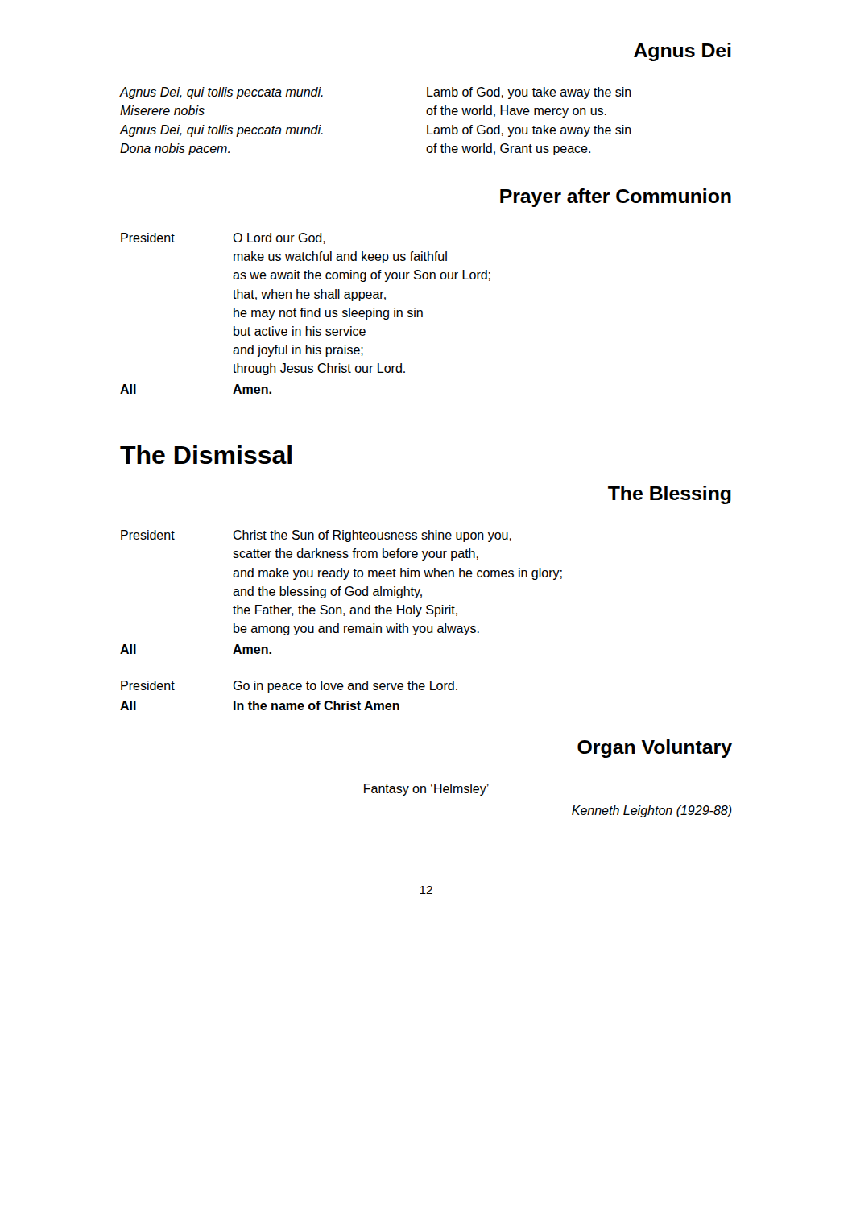Agnus Dei
| Agnus Dei, qui tollis peccata mundi. Miserere nobis Agnus Dei, qui tollis peccata mundi. Dona nobis pacem. | Lamb of God, you take away the sin of the world, Have mercy on us. Lamb of God, you take away the sin of the world, Grant us peace. |
Prayer after Communion
| President | O Lord our God, make us watchful and keep us faithful as we await the coming of your Son our Lord; that, when he shall appear, he may not find us sleeping in sin but active in his service and joyful in his praise; through Jesus Christ our Lord. |
| All | Amen. |
The Dismissal
The Blessing
| President | Christ the Sun of Righteousness shine upon you, scatter the darkness from before your path, and make you ready to meet him when he comes in glory; and the blessing of God almighty, the Father, the Son, and the Holy Spirit, be among you and remain with you always. |
| All | Amen. |
| President | Go in peace to love and serve the Lord. |
| All | In the name of Christ Amen |
Organ Voluntary
Fantasy on ‘Helmsley’ Kenneth Leighton (1929-88)
12